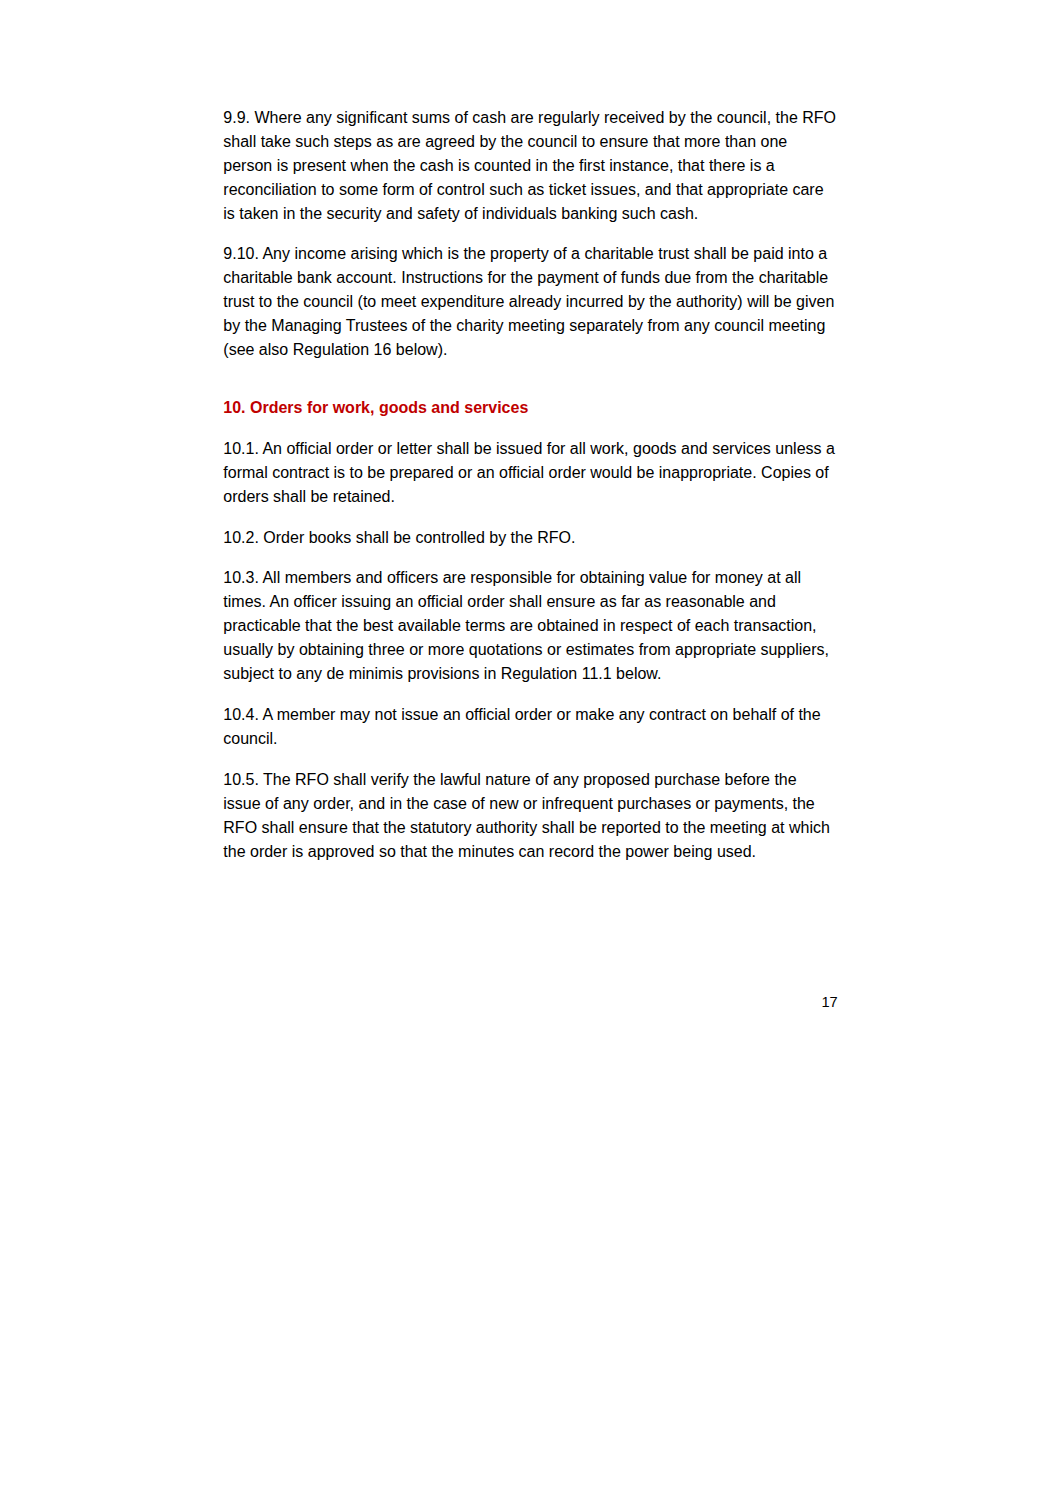9.9. Where any significant sums of cash are regularly received by the council, the RFO shall take such steps as are agreed by the council to ensure that more than one person is present when the cash is counted in the first instance, that there is a reconciliation to some form of control such as ticket issues, and that appropriate care is taken in the security and safety of individuals banking such cash.
9.10. Any income arising which is the property of a charitable trust shall be paid into a charitable bank account. Instructions for the payment of funds due from the charitable trust to the council (to meet expenditure already incurred by the authority) will be given by the Managing Trustees of the charity meeting separately from any council meeting (see also Regulation 16 below).
10. Orders for work, goods and services
10.1. An official order or letter shall be issued for all work, goods and services unless a formal contract is to be prepared or an official order would be inappropriate. Copies of orders shall be retained.
10.2. Order books shall be controlled by the RFO.
10.3. All members and officers are responsible for obtaining value for money at all times. An officer issuing an official order shall ensure as far as reasonable and practicable that the best available terms are obtained in respect of each transaction, usually by obtaining three or more quotations or estimates from appropriate suppliers, subject to any de minimis provisions in Regulation 11.1 below.
10.4. A member may not issue an official order or make any contract on behalf of the council.
10.5. The RFO shall verify the lawful nature of any proposed purchase before the issue of any order, and in the case of new or infrequent purchases or payments, the RFO shall ensure that the statutory authority shall be reported to the meeting at which the order is approved so that the minutes can record the power being used.
17